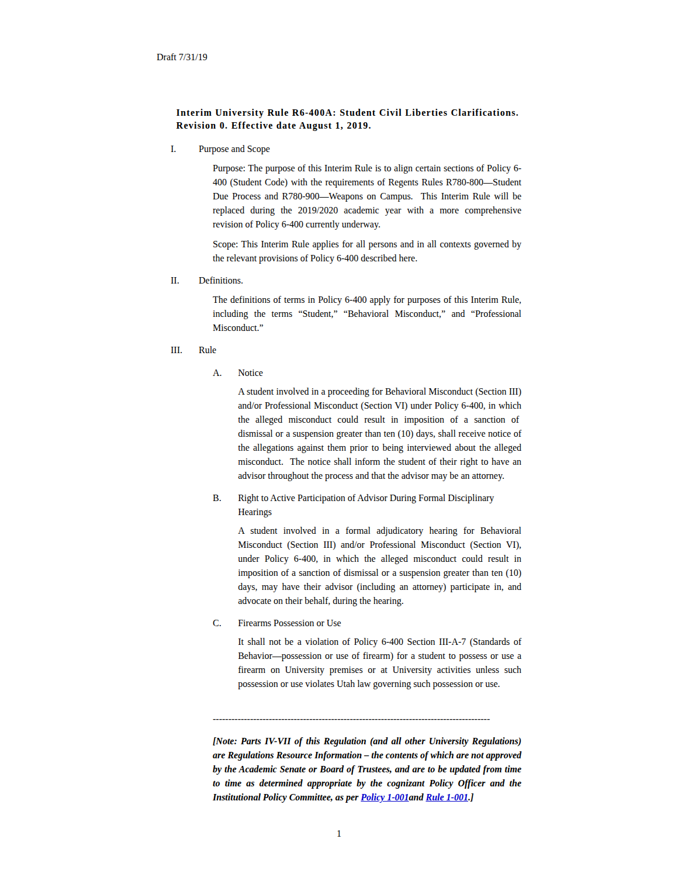Draft 7/31/19
Interim University Rule R6-400A: Student Civil Liberties Clarifications. Revision 0. Effective date August 1, 2019.
I.
Purpose and Scope
Purpose: The purpose of this Interim Rule is to align certain sections of Policy 6-400 (Student Code) with the requirements of Regents Rules R780-800—Student Due Process and R780-900—Weapons on Campus. This Interim Rule will be replaced during the 2019/2020 academic year with a more comprehensive revision of Policy 6-400 currently underway.
Scope: This Interim Rule applies for all persons and in all contexts governed by the relevant provisions of Policy 6-400 described here.
II.
Definitions.
The definitions of terms in Policy 6-400 apply for purposes of this Interim Rule, including the terms “Student,” “Behavioral Misconduct,” and “Professional Misconduct.”
III.
Rule
A.
Notice
A student involved in a proceeding for Behavioral Misconduct (Section III) and/or Professional Misconduct (Section VI) under Policy 6-400, in which the alleged misconduct could result in imposition of a sanction of dismissal or a suspension greater than ten (10) days, shall receive notice of the allegations against them prior to being interviewed about the alleged misconduct. The notice shall inform the student of their right to have an advisor throughout the process and that the advisor may be an attorney.
B.
Right to Active Participation of Advisor During Formal Disciplinary Hearings
A student involved in a formal adjudicatory hearing for Behavioral Misconduct (Section III) and/or Professional Misconduct (Section VI), under Policy 6-400, in which the alleged misconduct could result in imposition of a sanction of dismissal or a suspension greater than ten (10) days, may have their advisor (including an attorney) participate in, and advocate on their behalf, during the hearing.
C.
Firearms Possession or Use
It shall not be a violation of Policy 6-400 Section III-A-7 (Standards of Behavior—possession or use of firearm) for a student to possess or use a firearm on University premises or at University activities unless such possession or use violates Utah law governing such possession or use.
-----------------------------------------------------------------------------------------
[Note: Parts IV-VII of this Regulation (and all other University Regulations) are Regulations Resource Information – the contents of which are not approved by the Academic Senate or Board of Trustees, and are to be updated from time to time as determined appropriate by the cognizant Policy Officer and the Institutional Policy Committee, as per Policy 1-001and Rule 1-001.]
1